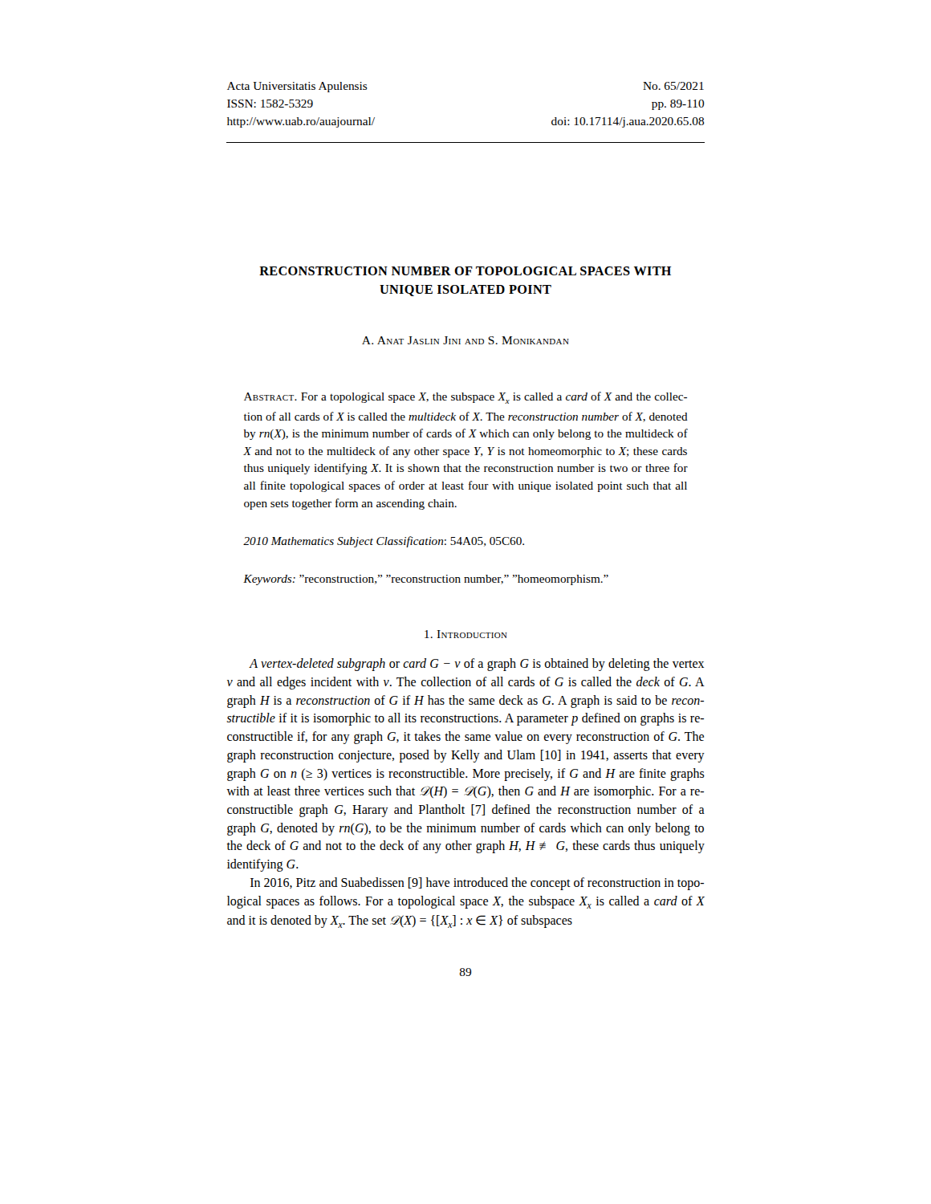| Acta Universitatis Apulensis | No. 65/2021 |
| ISSN: 1582-5329 | pp. 89-110 |
| http://www.uab.ro/auajournal/ | doi: 10.17114/j.aua.2020.65.08 |
RECONSTRUCTION NUMBER OF TOPOLOGICAL SPACES WITH
UNIQUE ISOLATED POINT
A. Anat Jaslin Jini and S. Monikandan
Abstract. For a topological space X, the subspace Xx is called a card of X and the collection of all cards of X is called the multideck of X. The reconstruction number of X, denoted by rn(X), is the minimum number of cards of X which can only belong to the multideck of X and not to the multideck of any other space Y, Y is not homeomorphic to X; these cards thus uniquely identifying X. It is shown that the reconstruction number is two or three for all finite topological spaces of order at least four with unique isolated point such that all open sets together form an ascending chain.
2010 Mathematics Subject Classification: 54A05, 05C60.
Keywords: ”reconstruction,” ”reconstruction number,” ”homeomorphism.”
1. Introduction
A vertex-deleted subgraph or card G − v of a graph G is obtained by deleting the vertex v and all edges incident with v. The collection of all cards of G is called the deck of G. A graph H is a reconstruction of G if H has the same deck as G. A graph is said to be reconstructible if it is isomorphic to all its reconstructions. A parameter p defined on graphs is reconstructible if, for any graph G, it takes the same value on every reconstruction of G. The graph reconstruction conjecture, posed by Kelly and Ulam [10] in 1941, asserts that every graph G on n (≥ 3) vertices is reconstructible. More precisely, if G and H are finite graphs with at least three vertices such that 𝒟(H) = 𝒟(G), then G and H are isomorphic. For a reconstructible graph G, Harary and Plantholt [7] defined the reconstruction number of a graph G, denoted by rn(G), to be the minimum number of cards which can only belong to the deck of G and not to the deck of any other graph H, H ≢ G, these cards thus uniquely identifying G.
In 2016, Pitz and Suabedissen [9] have introduced the concept of reconstruction in topological spaces as follows. For a topological space X, the subspace Xx is called a card of X and it is denoted by Xx. The set 𝒟(X) = {[Xx] : x ∈ X} of subspaces
89